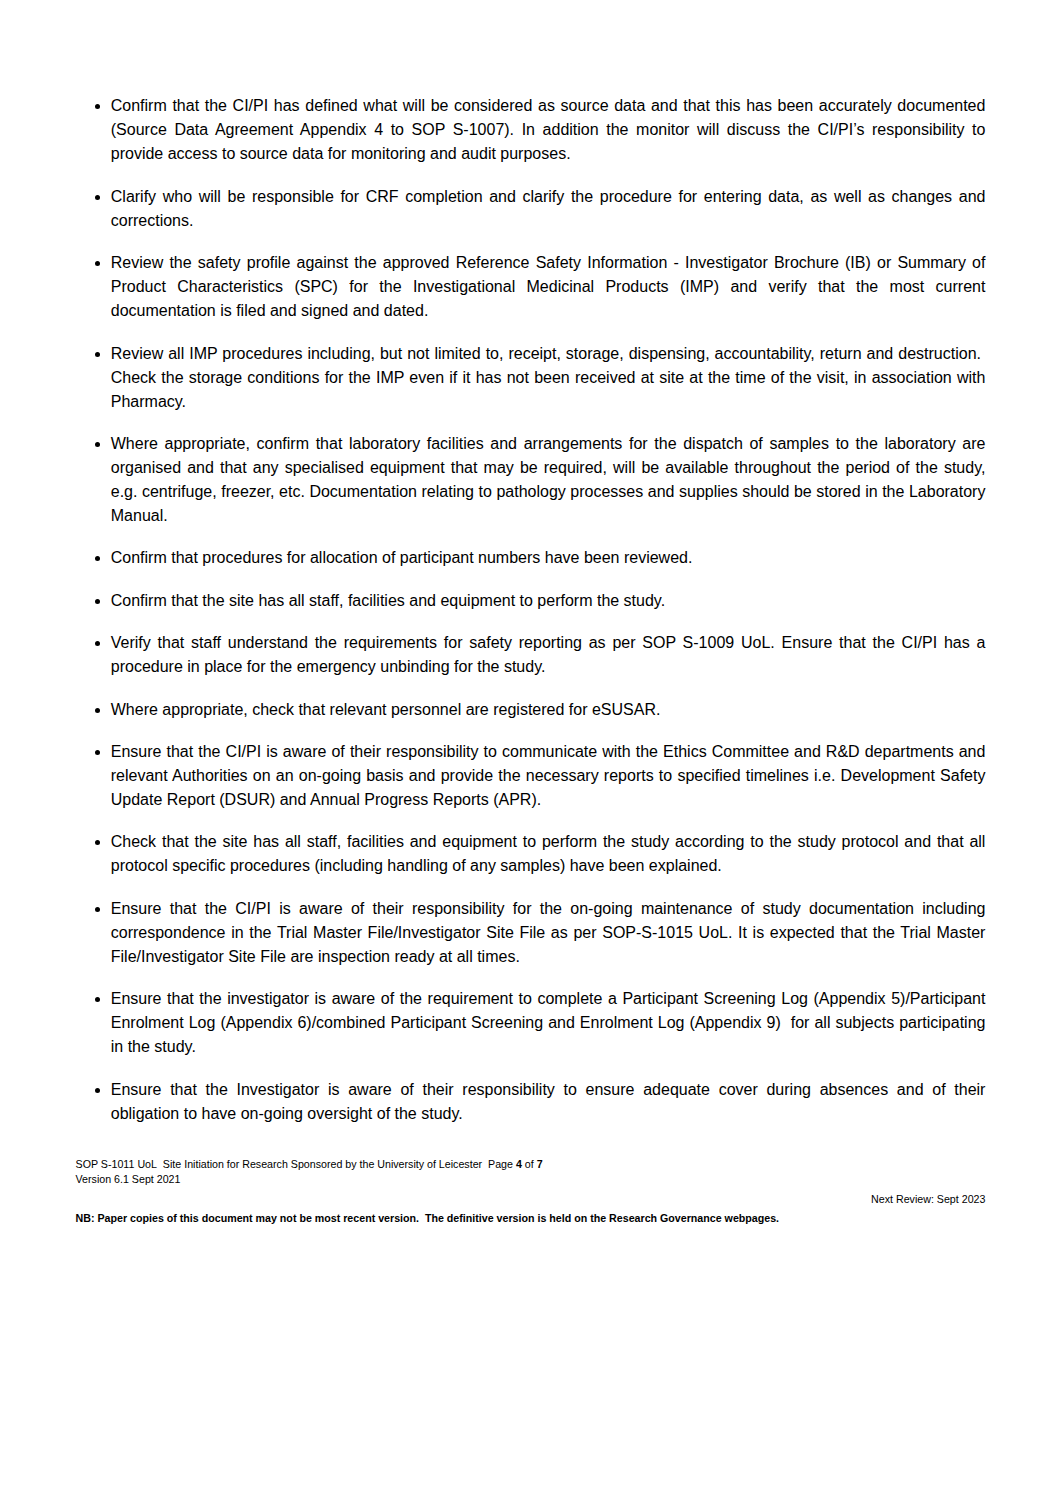Confirm that the CI/PI has defined what will be considered as source data and that this has been accurately documented (Source Data Agreement Appendix 4 to SOP S-1007). In addition the monitor will discuss the CI/PI’s responsibility to provide access to source data for monitoring and audit purposes.
Clarify who will be responsible for CRF completion and clarify the procedure for entering data, as well as changes and corrections.
Review the safety profile against the approved Reference Safety Information - Investigator Brochure (IB) or Summary of Product Characteristics (SPC) for the Investigational Medicinal Products (IMP) and verify that the most current documentation is filed and signed and dated.
Review all IMP procedures including, but not limited to, receipt, storage, dispensing, accountability, return and destruction. Check the storage conditions for the IMP even if it has not been received at site at the time of the visit, in association with Pharmacy.
Where appropriate, confirm that laboratory facilities and arrangements for the dispatch of samples to the laboratory are organised and that any specialised equipment that may be required, will be available throughout the period of the study, e.g. centrifuge, freezer, etc. Documentation relating to pathology processes and supplies should be stored in the Laboratory Manual.
Confirm that procedures for allocation of participant numbers have been reviewed.
Confirm that the site has all staff, facilities and equipment to perform the study.
Verify that staff understand the requirements for safety reporting as per SOP S-1009 UoL. Ensure that the CI/PI has a procedure in place for the emergency unbinding for the study.
Where appropriate, check that relevant personnel are registered for eSUSAR.
Ensure that the CI/PI is aware of their responsibility to communicate with the Ethics Committee and R&D departments and relevant Authorities on an on-going basis and provide the necessary reports to specified timelines i.e. Development Safety Update Report (DSUR) and Annual Progress Reports (APR).
Check that the site has all staff, facilities and equipment to perform the study according to the study protocol and that all protocol specific procedures (including handling of any samples) have been explained.
Ensure that the CI/PI is aware of their responsibility for the on-going maintenance of study documentation including correspondence in the Trial Master File/Investigator Site File as per SOP-S-1015 UoL. It is expected that the Trial Master File/Investigator Site File are inspection ready at all times.
Ensure that the investigator is aware of the requirement to complete a Participant Screening Log (Appendix 5)/Participant Enrolment Log (Appendix 6)/combined Participant Screening and Enrolment Log (Appendix 9) for all subjects participating in the study.
Ensure that the Investigator is aware of their responsibility to ensure adequate cover during absences and of their obligation to have on-going oversight of the study.
SOP S-1011 UoL Site Initiation for Research Sponsored by the University of Leicester Page 4 of 7
Version 6.1 Sept 2021
Next Review: Sept 2023
NB: Paper copies of this document may not be most recent version. The definitive version is held on the Research Governance webpages.